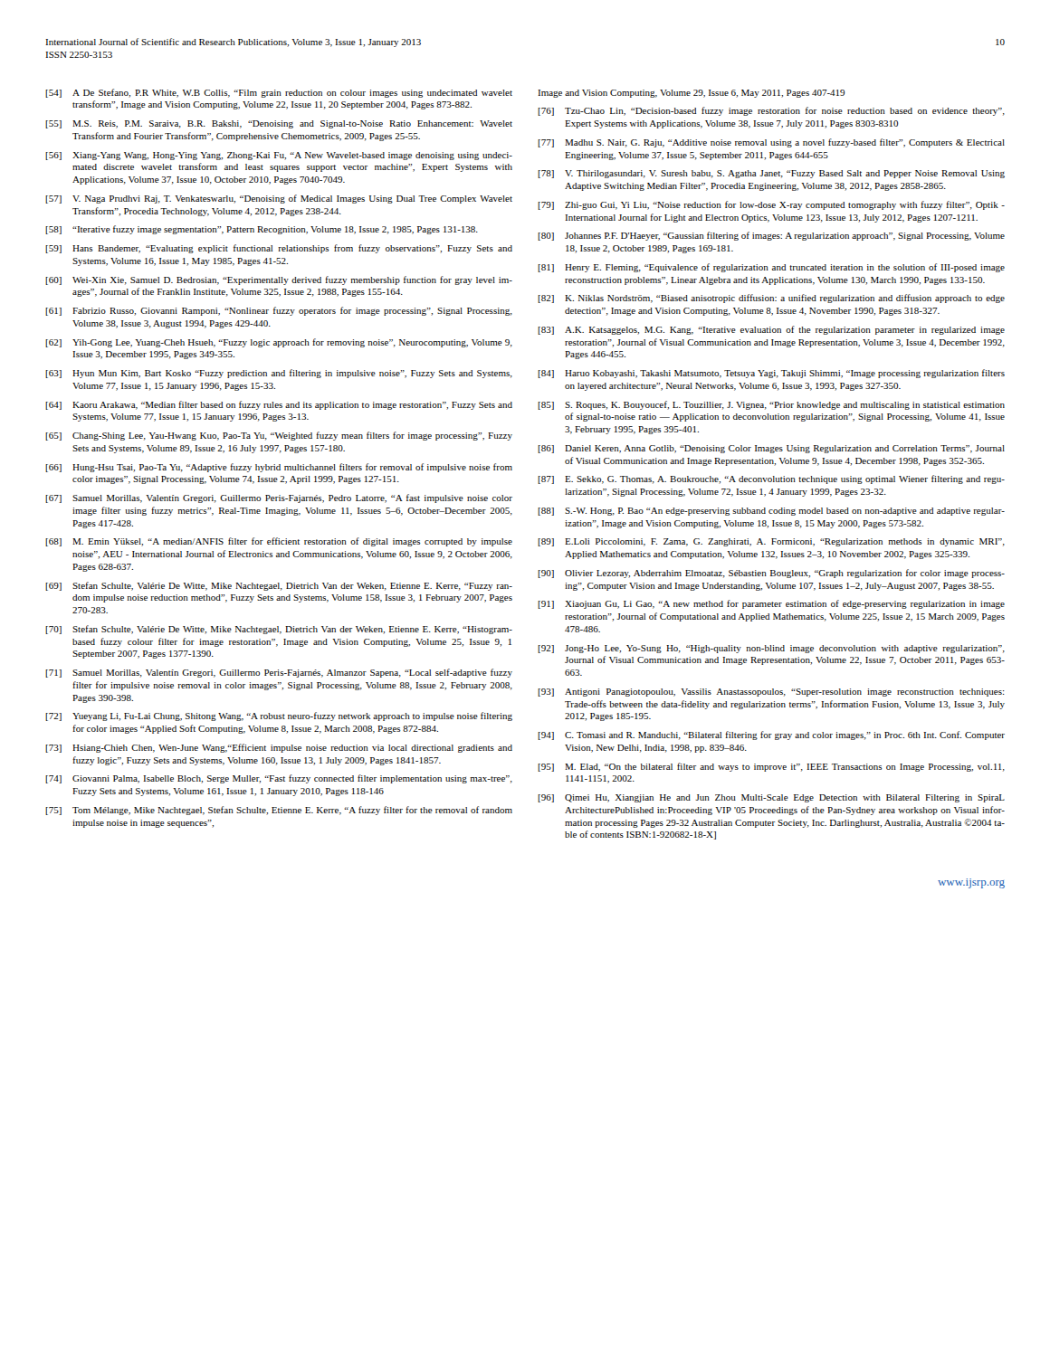International Journal of Scientific and Research Publications, Volume 3, Issue 1, January 2013
ISSN 2250-3153
10
[54] A De Stefano, P.R White, W.B Collis, “Film grain reduction on colour images using undecimated wavelet transform”, Image and Vision Computing, Volume 22, Issue 11, 20 September 2004, Pages 873-882.
[55] M.S. Reis, P.M. Saraiva, B.R. Bakshi, “Denoising and Signal-to-Noise Ratio Enhancement: Wavelet Transform and Fourier Transform”, Comprehensive Chemometrics, 2009, Pages 25-55.
[56] Xiang-Yang Wang, Hong-Ying Yang, Zhong-Kai Fu, “A New Wavelet-based image denoising using undecimated discrete wavelet transform and least squares support vector machine”, Expert Systems with Applications, Volume 37, Issue 10, October 2010, Pages 7040-7049.
[57] V. Naga Prudhvi Raj, T. Venkateswarlu, “Denoising of Medical Images Using Dual Tree Complex Wavelet Transform”, Procedia Technology, Volume 4, 2012, Pages 238-244.
[58]“Iterative fuzzy image segmentation”, Pattern Recognition, Volume 18, Issue 2, 1985, Pages 131-138.
[59] Hans Bandemer, “Evaluating explicit functional relationships from fuzzy observations”, Fuzzy Sets and Systems, Volume 16, Issue 1, May 1985, Pages 41-52.
[60] Wei-Xin Xie, Samuel D. Bedrosian, “Experimentally derived fuzzy membership function for gray level images”, Journal of the Franklin Institute, Volume 325, Issue 2, 1988, Pages 155-164.
[61] Fabrizio Russo, Giovanni Ramponi, “Nonlinear fuzzy operators for image processing”, Signal Processing, Volume 38, Issue 3, August 1994, Pages 429-440.
[62] Yih-Gong Lee, Yuang-Cheh Hsueh, “Fuzzy logic approach for removing noise”, Neurocomputing, Volume 9, Issue 3, December 1995, Pages 349-355.
[63] Hyun Mun Kim, Bart Kosko “Fuzzy prediction and filtering in impulsive noise”, Fuzzy Sets and Systems, Volume 77, Issue 1, 15 January 1996, Pages 15-33.
[64] Kaoru Arakawa, “Median filter based on fuzzy rules and its application to image restoration”, Fuzzy Sets and Systems, Volume 77, Issue 1, 15 January 1996, Pages 3-13.
[65] Chang-Shing Lee, Yau-Hwang Kuo, Pao-Ta Yu, “Weighted fuzzy mean filters for image processing”, Fuzzy Sets and Systems, Volume 89, Issue 2, 16 July 1997, Pages 157-180.
[66] Hung-Hsu Tsai, Pao-Ta Yu, “Adaptive fuzzy hybrid multichannel filters for removal of impulsive noise from color images”, Signal Processing, Volume 74, Issue 2, April 1999, Pages 127-151.
[67] Samuel Morillas, Valentín Gregori, Guillermo Peris-Fajarnés, Pedro Latorre, “A fast impulsive noise color image filter using fuzzy metrics”, Real-Time Imaging, Volume 11, Issues 5–6, October–December 2005, Pages 417-428.
[68] M. Emin Yüksel, “A median/ANFIS filter for efficient restoration of digital images corrupted by impulse noise”, AEU - International Journal of Electronics and Communications, Volume 60, Issue 9, 2 October 2006, Pages 628-637.
[69] Stefan Schulte, Valérie De Witte, Mike Nachtegael, Dietrich Van der Weken, Etienne E. Kerre, “Fuzzy random impulse noise reduction method”, Fuzzy Sets and Systems, Volume 158, Issue 3, 1 February 2007, Pages 270-283.
[70] Stefan Schulte, Valérie De Witte, Mike Nachtegael, Dietrich Van der Weken, Etienne E. Kerre, “Histogram-based fuzzy colour filter for image restoration”, Image and Vision Computing, Volume 25, Issue 9, 1 September 2007, Pages 1377-1390.
[71] Samuel Morillas, Valentín Gregori, Guillermo Peris-Fajarnés, Almanzor Sapena, “Local self-adaptive fuzzy filter for impulsive noise removal in color images”, Signal Processing, Volume 88, Issue 2, February 2008, Pages 390-398.
[72] Yueyang Li, Fu-Lai Chung, Shitong Wang, “A robust neuro-fuzzy network approach to impulse noise filtering for color images “Applied Soft Computing, Volume 8, Issue 2, March 2008, Pages 872-884.
[73] Hsiang-Chieh Chen, Wen-June Wang,“Efficient impulse noise reduction via local directional gradients and fuzzy logic”, Fuzzy Sets and Systems, Volume 160, Issue 13, 1 July 2009, Pages 1841-1857.
[74] Giovanni Palma, Isabelle Bloch, Serge Muller, “Fast fuzzy connected filter implementation using max-tree”, Fuzzy Sets and Systems, Volume 161, Issue 1, 1 January 2010, Pages 118-146
[75] Tom Mélange, Mike Nachtegael, Stefan Schulte, Etienne E. Kerre, “A fuzzy filter for the removal of random impulse noise in image sequences”,
Image and Vision Computing, Volume 29, Issue 6, May 2011, Pages 407-419
[76] Tzu-Chao Lin, “Decision-based fuzzy image restoration for noise reduction based on evidence theory”, Expert Systems with Applications, Volume 38, Issue 7, July 2011, Pages 8303-8310
[77] Madhu S. Nair, G. Raju, “Additive noise removal using a novel fuzzy-based filter”, Computers & Electrical Engineering, Volume 37, Issue 5, September 2011, Pages 644-655
[78] V. Thirilogasundari, V. Suresh babu, S. Agatha Janet, “Fuzzy Based Salt and Pepper Noise Removal Using Adaptive Switching Median Filter”, Procedia Engineering, Volume 38, 2012, Pages 2858-2865.
[79] Zhi-guo Gui, Yi Liu, “Noise reduction for low-dose X-ray computed tomography with fuzzy filter”, Optik - International Journal for Light and Electron Optics, Volume 123, Issue 13, July 2012, Pages 1207-1211.
[80] Johannes P.F. D'Haeyer, “Gaussian filtering of images: A regularization approach”, Signal Processing, Volume 18, Issue 2, October 1989, Pages 169-181.
[81] Henry E. Fleming, “Equivalence of regularization and truncated iteration in the solution of III-posed image reconstruction problems”, Linear Algebra and its Applications, Volume 130, March 1990, Pages 133-150.
[82] K. Niklas Nordström, “Biased anisotropic diffusion: a unified regularization and diffusion approach to edge detection”, Image and Vision Computing, Volume 8, Issue 4, November 1990, Pages 318-327.
[83] A.K. Katsaggelos, M.G. Kang, “Iterative evaluation of the regularization parameter in regularized image restoration”, Journal of Visual Communication and Image Representation, Volume 3, Issue 4, December 1992, Pages 446-455.
[84] Haruo Kobayashi, Takashi Matsumoto, Tetsuya Yagi, Takuji Shimmi, “Image processing regularization filters on layered architecture”, Neural Networks, Volume 6, Issue 3, 1993, Pages 327-350.
[85] S. Roques, K. Bouyoucef, L. Touzillier, J. Vignea, “Prior knowledge and multiscaling in statistical estimation of signal-to-noise ratio — Application to deconvolution regularization”, Signal Processing, Volume 41, Issue 3, February 1995, Pages 395-401.
[86] Daniel Keren, Anna Gotlib, “Denoising Color Images Using Regularization and Correlation Terms”, Journal of Visual Communication and Image Representation, Volume 9, Issue 4, December 1998, Pages 352-365.
[87] E. Sekko, G. Thomas, A. Boukrouche, “A deconvolution technique using optimal Wiener filtering and regularization”, Signal Processing, Volume 72, Issue 1, 4 January 1999, Pages 23-32.
[88] S.-W. Hong, P. Bao “An edge-preserving subband coding model based on non-adaptive and adaptive regularization”, Image and Vision Computing, Volume 18, Issue 8, 15 May 2000, Pages 573-582.
[89] E.Loli Piccolomini, F. Zama, G. Zanghirati, A. Formiconi, “Regularization methods in dynamic MRI”, Applied Mathematics and Computation, Volume 132, Issues 2–3, 10 November 2002, Pages 325-339.
[90] Olivier Lezoray, Abderrahim Elmoataz, Sébastien Bougleux, “Graph regularization for color image processing”, Computer Vision and Image Understanding, Volume 107, Issues 1–2, July–August 2007, Pages 38-55.
[91] Xiaojuan Gu, Li Gao, “A new method for parameter estimation of edge-preserving regularization in image restoration”, Journal of Computational and Applied Mathematics, Volume 225, Issue 2, 15 March 2009, Pages 478-486.
[92] Jong-Ho Lee, Yo-Sung Ho, “High-quality non-blind image deconvolution with adaptive regularization”, Journal of Visual Communication and Image Representation, Volume 22, Issue 7, October 2011, Pages 653-663.
[93] Antigoni Panagiotopoulou, Vassilis Anastassopoulos, “Super-resolution image reconstruction techniques: Trade-offs between the data-fidelity and regularization terms”, Information Fusion, Volume 13, Issue 3, July 2012, Pages 185-195.
[94] C. Tomasi and R. Manduchi, “Bilateral filtering for gray and color images,” in Proc. 6th Int. Conf. Computer Vision, New Delhi, India, 1998, pp. 839–846.
[95] M. Elad, “On the bilateral filter and ways to improve it”, IEEE Transactions on Image Processing, vol.11, 1141-1151, 2002.
[96] Qimei Hu, Xiangjian He and Jun Zhou Multi-Scale Edge Detection with Bilateral Filtering in SpiraL ArchitecturePublished in:Proceeding VIP '05 Proceedings of the Pan-Sydney area workshop on Visual information processing Pages 29-32 Australian Computer Society, Inc. Darlinghurst, Australia, Australia ©2004 table of contents ISBN:1-920682-18-X]
www.ijsrp.org